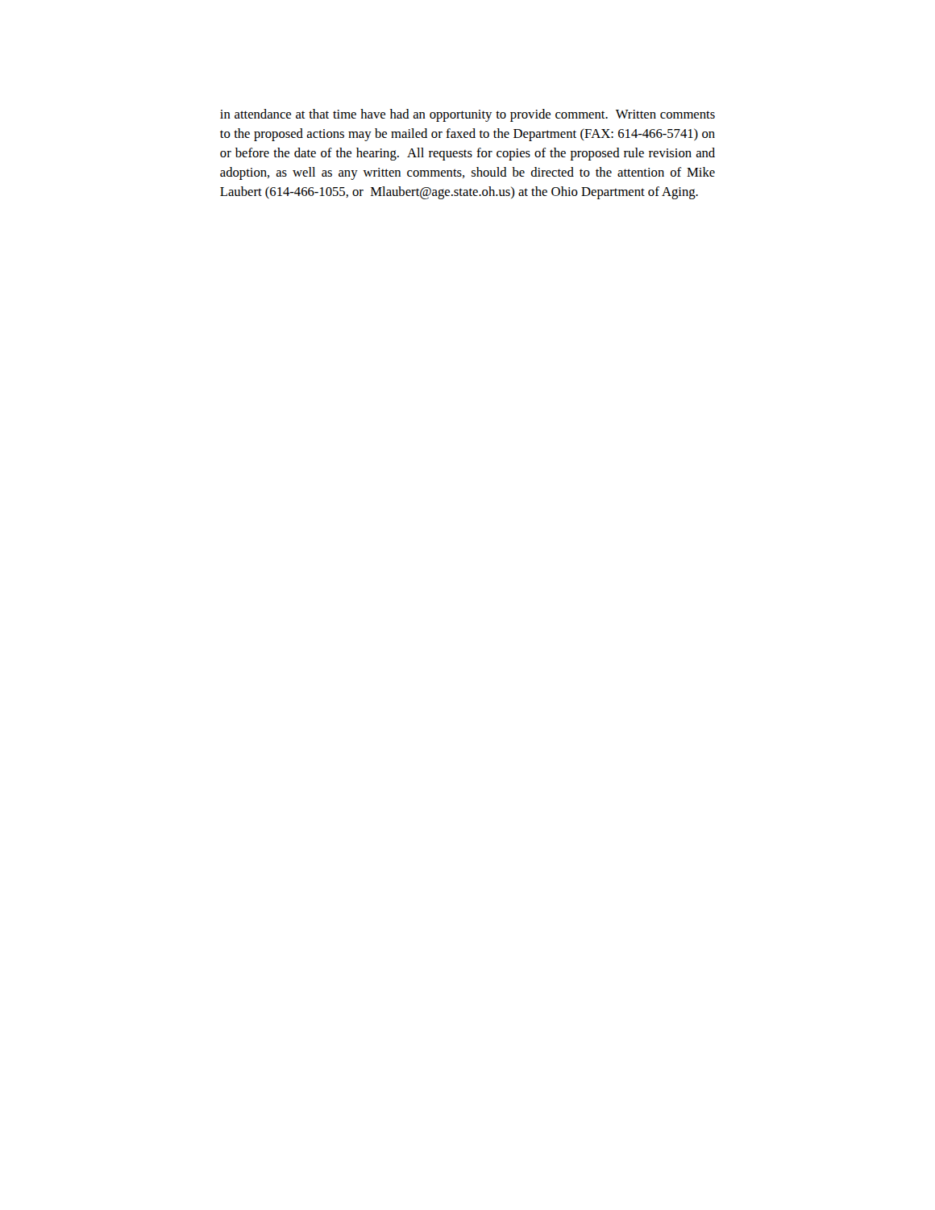in attendance at that time have had an opportunity to provide comment. Written comments to the proposed actions may be mailed or faxed to the Department (FAX: 614-466-5741) on or before the date of the hearing. All requests for copies of the proposed rule revision and adoption, as well as any written comments, should be directed to the attention of Mike Laubert (614-466-1055, or Mlaubert@age.state.oh.us) at the Ohio Department of Aging.